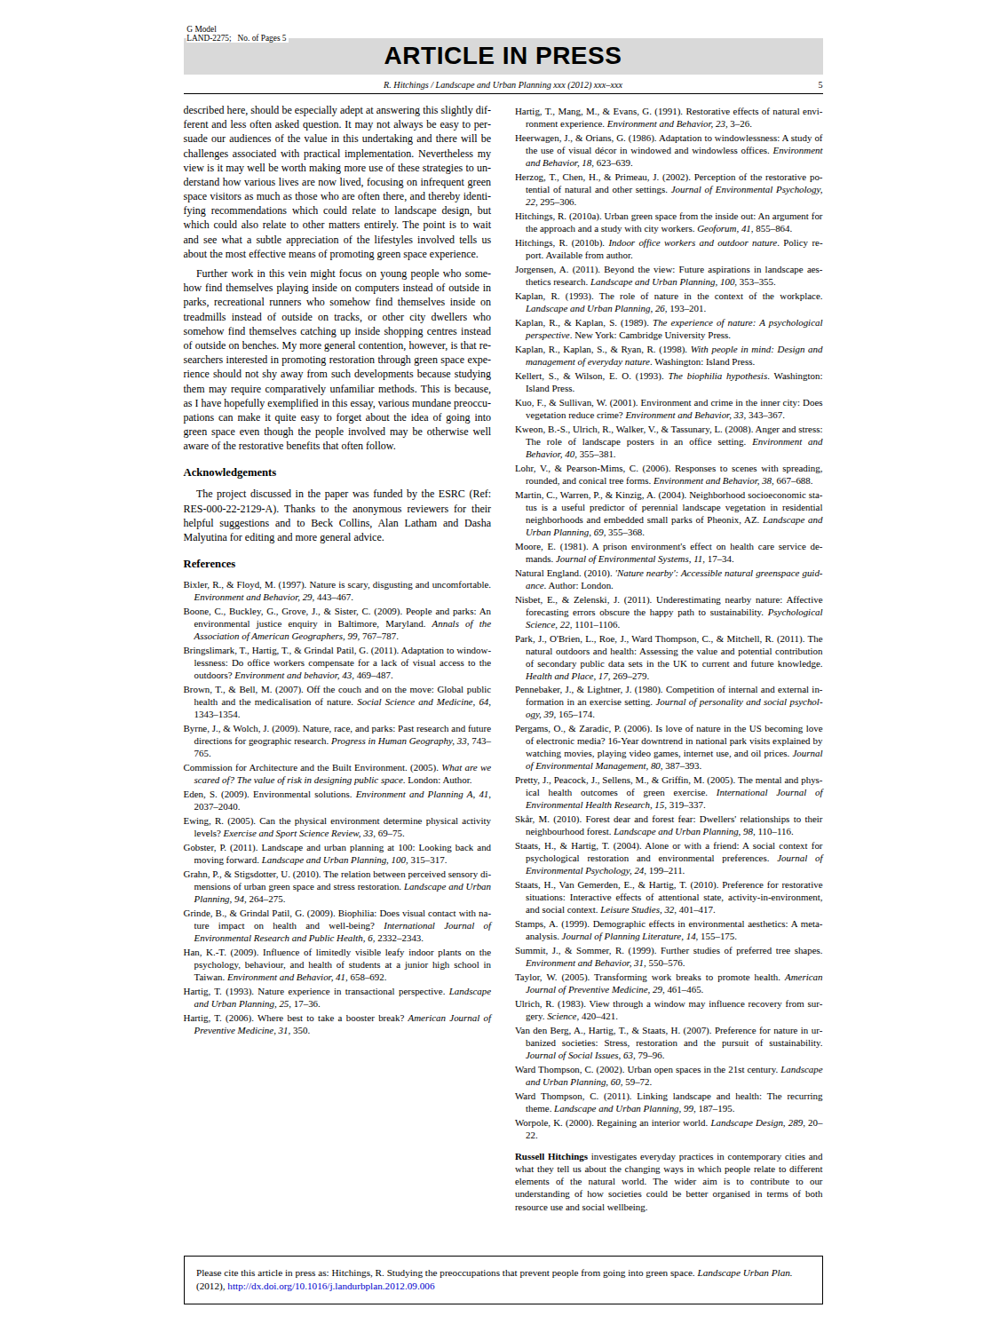G Model LAND-2275; No. of Pages 5
ARTICLE IN PRESS
R. Hitchings / Landscape and Urban Planning xxx (2012) xxx–xxx
5
described here, should be especially adept at answering this slightly different and less often asked question. It may not always be easy to persuade our audiences of the value in this undertaking and there will be challenges associated with practical implementation. Nevertheless my view is it may well be worth making more use of these strategies to understand how various lives are now lived, focusing on infrequent green space visitors as much as those who are often there, and thereby identifying recommendations which could relate to landscape design, but which could also relate to other matters entirely. The point is to wait and see what a subtle appreciation of the lifestyles involved tells us about the most effective means of promoting green space experience.
Further work in this vein might focus on young people who somehow find themselves playing inside on computers instead of outside in parks, recreational runners who somehow find themselves inside on treadmills instead of outside on tracks, or other city dwellers who somehow find themselves catching up inside shopping centres instead of outside on benches. My more general contention, however, is that researchers interested in promoting restoration through green space experience should not shy away from such developments because studying them may require comparatively unfamiliar methods. This is because, as I have hopefully exemplified in this essay, various mundane preoccupations can make it quite easy to forget about the idea of going into green space even though the people involved may be otherwise well aware of the restorative benefits that often follow.
Acknowledgements
The project discussed in the paper was funded by the ESRC (Ref: RES-000-22-2129-A). Thanks to the anonymous reviewers for their helpful suggestions and to Beck Collins, Alan Latham and Dasha Malyutina for editing and more general advice.
References
Bixler, R., & Floyd, M. (1997). Nature is scary, disgusting and uncomfortable. Environment and Behavior, 29, 443–467.
Boone, C., Buckley, G., Grove, J., & Sister, C. (2009). People and parks: An environmental justice enquiry in Baltimore, Maryland. Annals of the Association of American Geographers, 99, 767–787.
Bringslimark, T., Hartig, T., & Grindal Patil, G. (2011). Adaptation to windowlessness: Do office workers compensate for a lack of visual access to the outdoors? Environment and behavior, 43, 469–487.
Brown, T., & Bell, M. (2007). Off the couch and on the move: Global public health and the medicalisation of nature. Social Science and Medicine, 64, 1343–1354.
Byrne, J., & Wolch, J. (2009). Nature, race, and parks: Past research and future directions for geographic research. Progress in Human Geography, 33, 743–765.
Commission for Architecture and the Built Environment. (2005). What are we scared of? The value of risk in designing public space. London: Author.
Eden, S. (2009). Environmental solutions. Environment and Planning A, 41, 2037–2040.
Ewing, R. (2005). Can the physical environment determine physical activity levels? Exercise and Sport Science Review, 33, 69–75.
Gobster, P. (2011). Landscape and urban planning at 100: Looking back and moving forward. Landscape and Urban Planning, 100, 315–317.
Grahn, P., & Stigsdotter, U. (2010). The relation between perceived sensory dimensions of urban green space and stress restoration. Landscape and Urban Planning, 94, 264–275.
Grinde, B., & Grindal Patil, G. (2009). Biophilia: Does visual contact with nature impact on health and well-being? International Journal of Environmental Research and Public Health, 6, 2332–2343.
Han, K.-T. (2009). Influence of limitedly visible leafy indoor plants on the psychology, behaviour, and health of students at a junior high school in Taiwan. Environment and Behavior, 41, 658–692.
Hartig, T. (1993). Nature experience in transactional perspective. Landscape and Urban Planning, 25, 17–36.
Hartig, T. (2006). Where best to take a booster break? American Journal of Preventive Medicine, 31, 350.
Hartig, T., Mang, M., & Evans, G. (1991). Restorative effects of natural environment experience. Environment and Behavior, 23, 3–26.
Heerwagen, J., & Orians, G. (1986). Adaptation to windowlessness: A study of the use of visual décor in windowed and windowless offices. Environment and Behavior, 18, 623–639.
Herzog, T., Chen, H., & Primeau, J. (2002). Perception of the restorative potential of natural and other settings. Journal of Environmental Psychology, 22, 295–306.
Hitchings, R. (2010a). Urban green space from the inside out: An argument for the approach and a study with city workers. Geoforum, 41, 855–864.
Hitchings, R. (2010b). Indoor office workers and outdoor nature. Policy report. Available from author.
Jorgensen, A. (2011). Beyond the view: Future aspirations in landscape aesthetics research. Landscape and Urban Planning, 100, 353–355.
Kaplan, R. (1993). The role of nature in the context of the workplace. Landscape and Urban Planning, 26, 193–201.
Kaplan, R., & Kaplan, S. (1989). The experience of nature: A psychological perspective. New York: Cambridge University Press.
Kaplan, R., Kaplan, S., & Ryan, R. (1998). With people in mind: Design and management of everyday nature. Washington: Island Press.
Kellert, S., & Wilson, E. O. (1993). The biophilia hypothesis. Washington: Island Press.
Kuo, F., & Sullivan, W. (2001). Environment and crime in the inner city: Does vegetation reduce crime? Environment and Behavior, 33, 343–367.
Kweon, B.-S., Ulrich, R., Walker, V., & Tassunary, L. (2008). Anger and stress: The role of landscape posters in an office setting. Environment and Behavior, 40, 355–381.
Lohr, V., & Pearson-Mims, C. (2006). Responses to scenes with spreading, rounded, and conical tree forms. Environment and Behavior, 38, 667–688.
Martin, C., Warren, P., & Kinzig, A. (2004). Neighborhood socioeconomic status is a useful predictor of perennial landscape vegetation in residential neighborhoods and embedded small parks of Pheonix, AZ. Landscape and Urban Planning, 69, 355–368.
Moore, E. (1981). A prison environment's effect on health care service demands. Journal of Environmental Systems, 11, 17–34.
Natural England. (2010). 'Nature nearby': Accessible natural greenspace guidance. Author: London.
Nisbet, E., & Zelenski, J. (2011). Underestimating nearby nature: Affective forecasting errors obscure the happy path to sustainability. Psychological Science, 22, 1101–1106.
Park, J., O'Brien, L., Roe, J., Ward Thompson, C., & Mitchell, R. (2011). The natural outdoors and health: Assessing the value and potential contribution of secondary public data sets in the UK to current and future knowledge. Health and Place, 17, 269–279.
Pennebaker, J., & Lightner, J. (1980). Competition of internal and external information in an exercise setting. Journal of personality and social psychology, 39, 165–174.
Pergams, O., & Zaradic, P. (2006). Is love of nature in the US becoming love of electronic media? 16-Year downtrend in national park visits explained by watching movies, playing video games, internet use, and oil prices. Journal of Environmental Management, 80, 387–393.
Pretty, J., Peacock, J., Sellens, M., & Griffin, M. (2005). The mental and physical health outcomes of green exercise. International Journal of Environmental Health Research, 15, 319–337.
Skår, M. (2010). Forest dear and forest fear: Dwellers' relationships to their neighbourhood forest. Landscape and Urban Planning, 98, 110–116.
Staats, H., & Hartig, T. (2004). Alone or with a friend: A social context for psychological restoration and environmental preferences. Journal of Environmental Psychology, 24, 199–211.
Staats, H., Van Gemerden, E., & Hartig, T. (2010). Preference for restorative situations: Interactive effects of attentional state, activity-in-environment, and social context. Leisure Studies, 32, 401–417.
Stamps, A. (1999). Demographic effects in environmental aesthetics: A meta-analysis. Journal of Planning Literature, 14, 155–175.
Summit, J., & Sommer, R. (1999). Further studies of preferred tree shapes. Environment and Behavior, 31, 550–576.
Taylor, W. (2005). Transforming work breaks to promote health. American Journal of Preventive Medicine, 29, 461–465.
Ulrich, R. (1983). View through a window may influence recovery from surgery. Science, 420–421.
Van den Berg, A., Hartig, T., & Staats, H. (2007). Preference for nature in urbanized societies: Stress, restoration and the pursuit of sustainability. Journal of Social Issues, 63, 79–96.
Ward Thompson, C. (2002). Urban open spaces in the 21st century. Landscape and Urban Planning, 60, 59–72.
Ward Thompson, C. (2011). Linking landscape and health: The recurring theme. Landscape and Urban Planning, 99, 187–195.
Worpole, K. (2000). Regaining an interior world. Landscape Design, 289, 20–22.
Russell Hitchings investigates everyday practices in contemporary cities and what they tell us about the changing ways in which people relate to different elements of the natural world. The wider aim is to contribute to our understanding of how societies could be better organised in terms of both resource use and social wellbeing.
Please cite this article in press as: Hitchings, R. Studying the preoccupations that prevent people from going into green space. Landscape Urban Plan. (2012), http://dx.doi.org/10.1016/j.landurbplan.2012.09.006